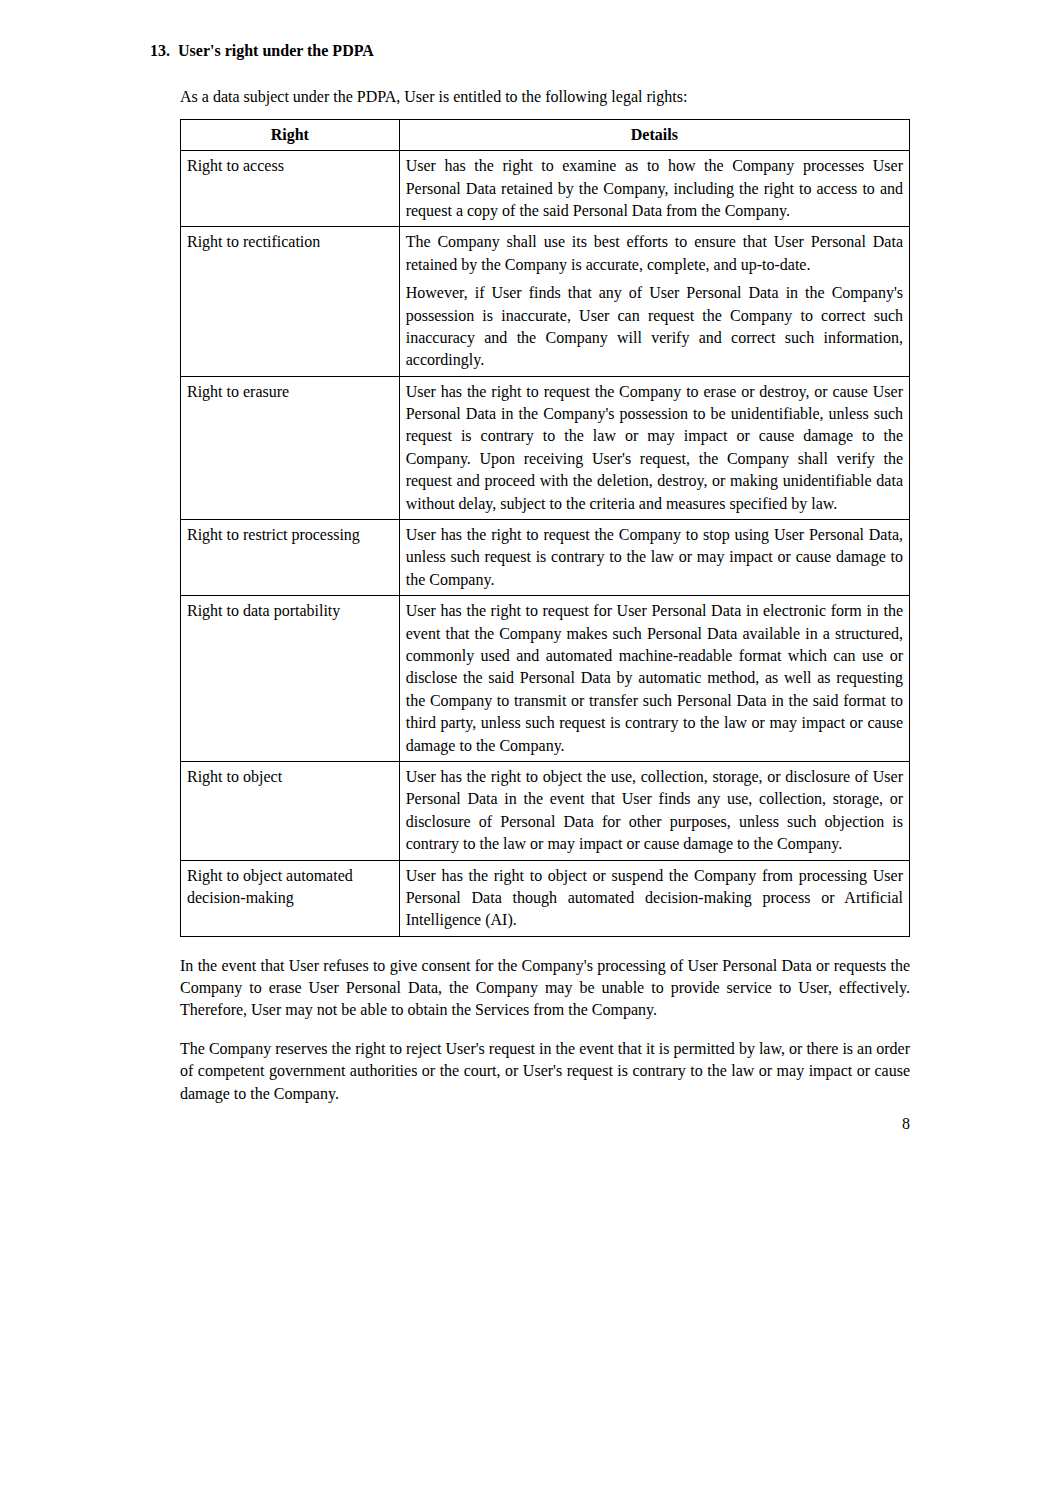13. User's right under the PDPA
As a data subject under the PDPA, User is entitled to the following legal rights:
| Right | Details |
| --- | --- |
| Right to access | User has the right to examine as to how the Company processes User Personal Data retained by the Company, including the right to access to and request a copy of the said Personal Data from the Company. |
| Right to rectification | The Company shall use its best efforts to ensure that User Personal Data retained by the Company is accurate, complete, and up-to-date. However, if User finds that any of User Personal Data in the Company's possession is inaccurate, User can request the Company to correct such inaccuracy and the Company will verify and correct such information, accordingly. |
| Right to erasure | User has the right to request the Company to erase or destroy, or cause User Personal Data in the Company's possession to be unidentifiable, unless such request is contrary to the law or may impact or cause damage to the Company. Upon receiving User's request, the Company shall verify the request and proceed with the deletion, destroy, or making unidentifiable data without delay, subject to the criteria and measures specified by law. |
| Right to restrict processing | User has the right to request the Company to stop using User Personal Data, unless such request is contrary to the law or may impact or cause damage to the Company. |
| Right to data portability | User has the right to request for User Personal Data in electronic form in the event that the Company makes such Personal Data available in a structured, commonly used and automated machine-readable format which can use or disclose the said Personal Data by automatic method, as well as requesting the Company to transmit or transfer such Personal Data in the said format to third party, unless such request is contrary to the law or may impact or cause damage to the Company. |
| Right to object | User has the right to object the use, collection, storage, or disclosure of User Personal Data in the event that User finds any use, collection, storage, or disclosure of Personal Data for other purposes, unless such objection is contrary to the law or may impact or cause damage to the Company. |
| Right to object automated decision-making | User has the right to object or suspend the Company from processing User Personal Data though automated decision-making process or Artificial Intelligence (AI). |
In the event that User refuses to give consent for the Company's processing of User Personal Data or requests the Company to erase User Personal Data, the Company may be unable to provide service to User, effectively. Therefore, User may not be able to obtain the Services from the Company.
The Company reserves the right to reject User's request in the event that it is permitted by law, or there is an order of competent government authorities or the court, or User's request is contrary to the law or may impact or cause damage to the Company.
8